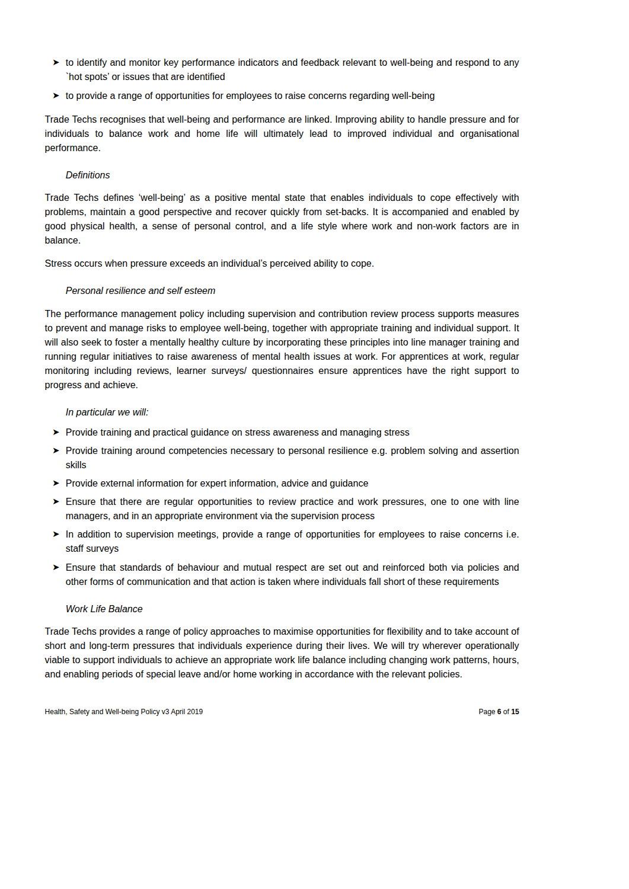to identify and monitor key performance indicators and feedback relevant to well-being and respond to any `hot spots’ or issues that are identified
to provide a range of opportunities for employees to raise concerns regarding well-being
Trade Techs recognises that well-being and performance are linked. Improving ability to handle pressure and for individuals to balance work and home life will ultimately lead to improved individual and organisational performance.
Definitions
Trade Techs defines ‘well-being’ as a positive mental state that enables individuals to cope effectively with problems, maintain a good perspective and recover quickly from set-backs. It is accompanied and enabled by good physical health, a sense of personal control, and a life style where work and non-work factors are in balance.
Stress occurs when pressure exceeds an individual’s perceived ability to cope.
Personal resilience and self esteem
The performance management policy including supervision and contribution review process supports measures to prevent and manage risks to employee well-being, together with appropriate training and individual support. It will also seek to foster a mentally healthy culture by incorporating these principles into line manager training and running regular initiatives to raise awareness of mental health issues at work. For apprentices at work, regular monitoring including reviews, learner surveys/ questionnaires ensure apprentices have the right support to progress and achieve.
In particular we will:
Provide training and practical guidance on stress awareness and managing stress
Provide training around competencies necessary to personal resilience e.g. problem solving and assertion skills
Provide external information for expert information, advice and guidance
Ensure that there are regular opportunities to review practice and work pressures, one to one with line managers, and in an appropriate environment via the supervision process
In addition to supervision meetings, provide a range of opportunities for employees to raise concerns i.e. staff surveys
Ensure that standards of behaviour and mutual respect are set out and reinforced both via policies and other forms of communication and that action is taken where individuals fall short of these requirements
Work Life Balance
Trade Techs provides a range of policy approaches to maximise opportunities for flexibility and to take account of short and long-term pressures that individuals experience during their lives. We will try wherever operationally viable to support individuals to achieve an appropriate work life balance including changing work patterns, hours, and enabling periods of special leave and/or home working in accordance with the relevant policies.
Health, Safety and Well-being Policy v3 April 2019 Page 6 of 15